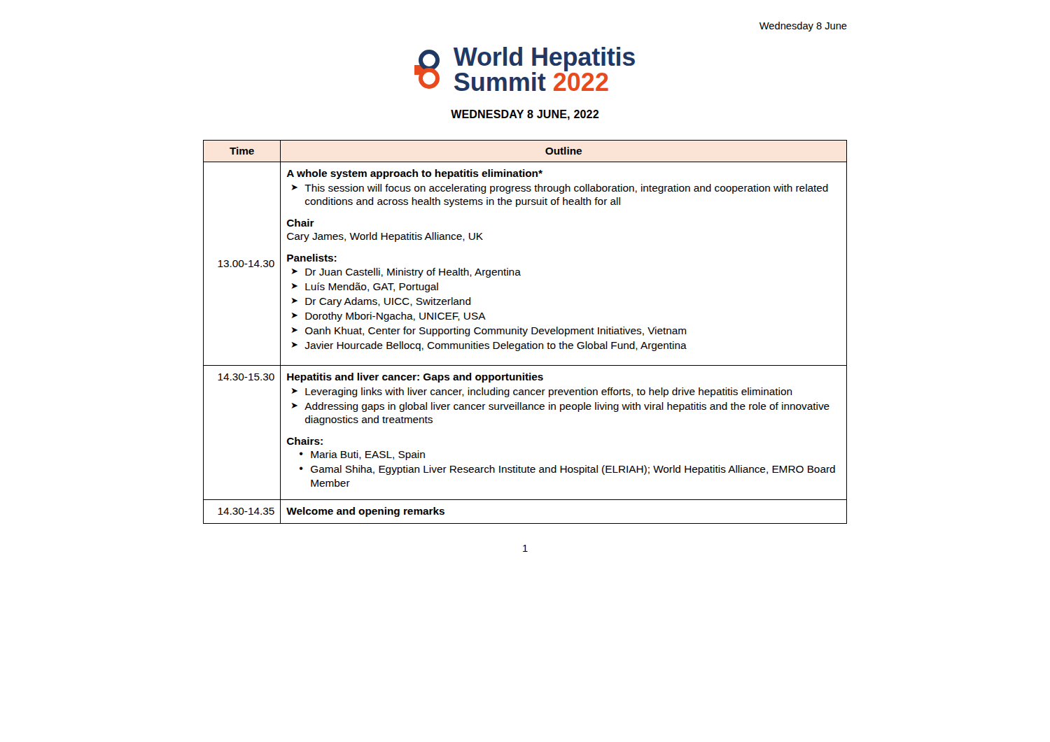Wednesday 8 June
| | World Hepatitis Summit 2022 |
WEDNESDAY 8 JUNE, 2022
| Time | Outline |
| --- | --- |
| 13.00-14.30 | A whole system approach to hepatitis elimination* This session will focus on accelerating progress through collaboration, integration and cooperation with related conditions and across health systems in the pursuit of health for all Chair Cary James, World Hepatitis Alliance, UK Panelists: Dr Juan Castelli, Ministry of Health, Argentina Luís Mendão, GAT, Portugal Dr Cary Adams, UICC, Switzerland Dorothy Mbori-Ngacha, UNICEF, USA Oanh Khuat, Center for Supporting Community Development Initiatives, Vietnam Javier Hourcade Bellocq, Communities Delegation to the Global Fund, Argentina |
| 14.30-15.30 | Hepatitis and liver cancer: Gaps and opportunities Leveraging links with liver cancer, including cancer prevention efforts, to help drive hepatitis elimination Addressing gaps in global liver cancer surveillance in people living with viral hepatitis and the role of innovative diagnostics and treatments Chairs: Maria Buti, EASL, Spain Gamal Shiha, Egyptian Liver Research Institute and Hospital (ELRIAH); World Hepatitis Alliance, EMRO Board Member |
| 14.30-14.35 | Welcome and opening remarks |
1